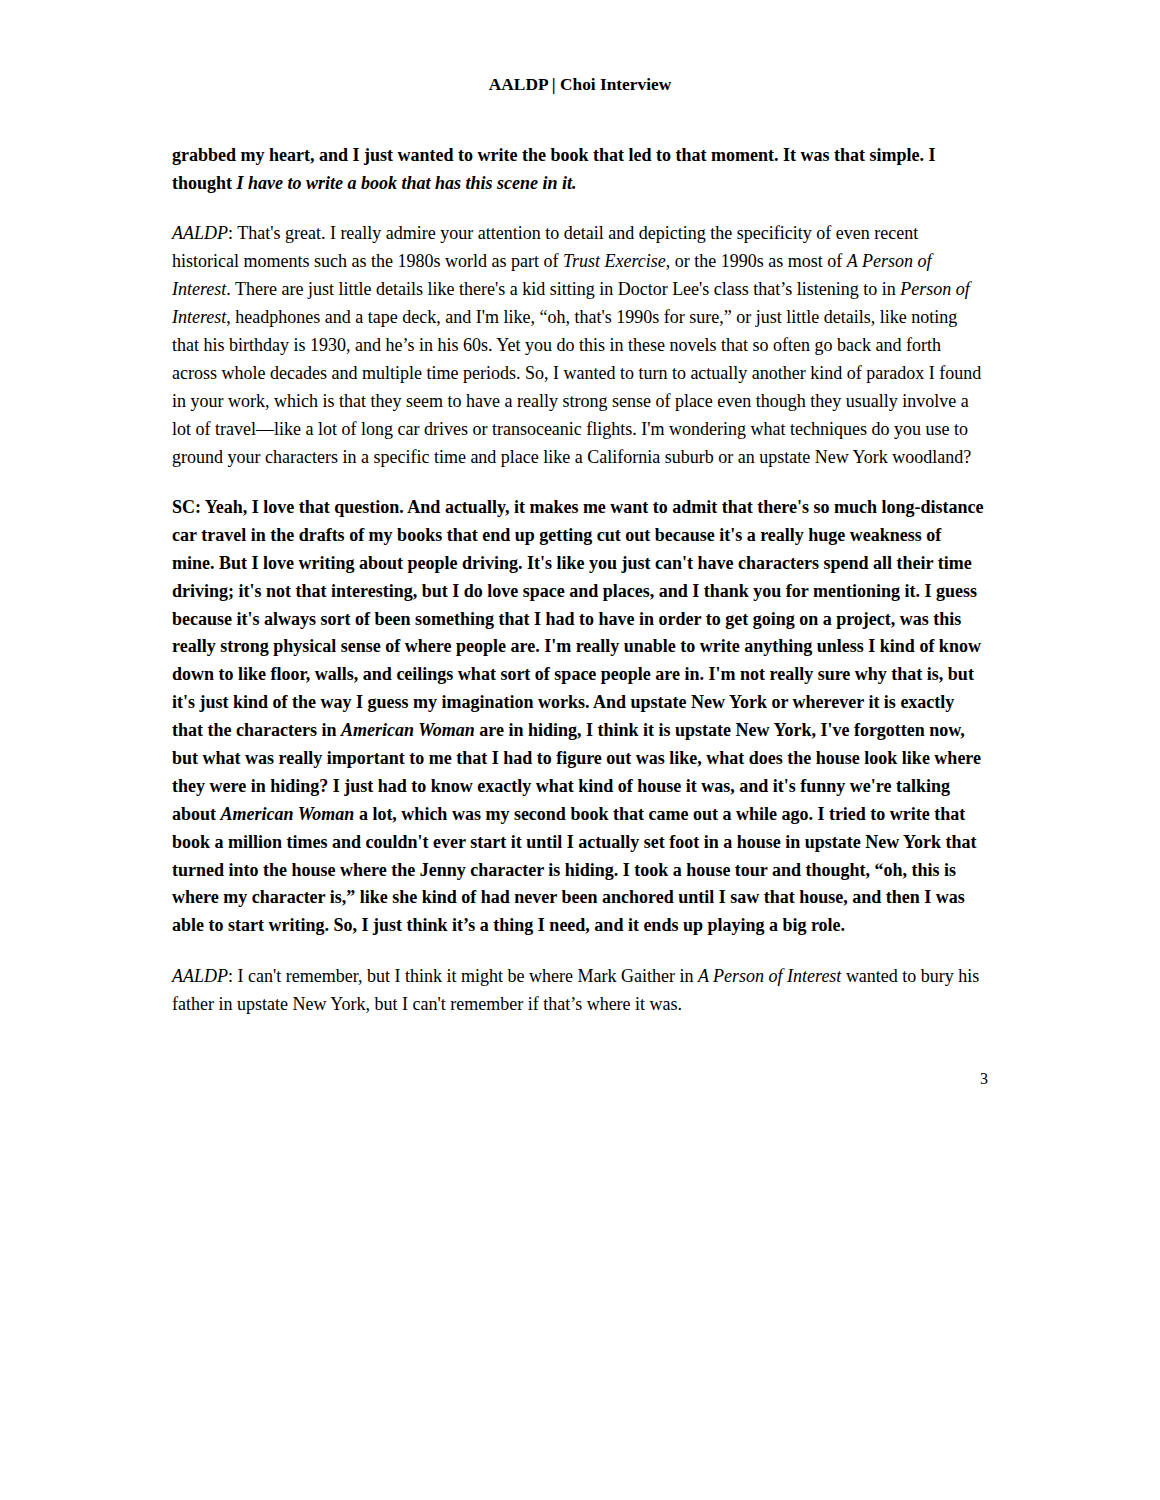AALDP | Choi Interview
grabbed my heart, and I just wanted to write the book that led to that moment. It was that simple. I thought I have to write a book that has this scene in it.
AALDP: That's great. I really admire your attention to detail and depicting the specificity of even recent historical moments such as the 1980s world as part of Trust Exercise, or the 1990s as most of A Person of Interest. There are just little details like there's a kid sitting in Doctor Lee's class that’s listening to in Person of Interest, headphones and a tape deck, and I'm like, “oh, that's 1990s for sure,” or just little details, like noting that his birthday is 1930, and he’s in his 60s. Yet you do this in these novels that so often go back and forth across whole decades and multiple time periods. So, I wanted to turn to actually another kind of paradox I found in your work, which is that they seem to have a really strong sense of place even though they usually involve a lot of travel—like a lot of long car drives or transoceanic flights. I'm wondering what techniques do you use to ground your characters in a specific time and place like a California suburb or an upstate New York woodland?
SC: Yeah, I love that question. And actually, it makes me want to admit that there's so much long-distance car travel in the drafts of my books that end up getting cut out because it's a really huge weakness of mine. But I love writing about people driving. It's like you just can't have characters spend all their time driving; it's not that interesting, but I do love space and places, and I thank you for mentioning it. I guess because it's always sort of been something that I had to have in order to get going on a project, was this really strong physical sense of where people are. I'm really unable to write anything unless I kind of know down to like floor, walls, and ceilings what sort of space people are in. I'm not really sure why that is, but it's just kind of the way I guess my imagination works. And upstate New York or wherever it is exactly that the characters in American Woman are in hiding, I think it is upstate New York, I've forgotten now, but what was really important to me that I had to figure out was like, what does the house look like where they were in hiding? I just had to know exactly what kind of house it was, and it's funny we're talking about American Woman a lot, which was my second book that came out a while ago. I tried to write that book a million times and couldn't ever start it until I actually set foot in a house in upstate New York that turned into the house where the Jenny character is hiding. I took a house tour and thought, “oh, this is where my character is,” like she kind of had never been anchored until I saw that house, and then I was able to start writing. So, I just think it’s a thing I need, and it ends up playing a big role.
AALDP: I can't remember, but I think it might be where Mark Gaither in A Person of Interest wanted to bury his father in upstate New York, but I can't remember if that’s where it was.
3